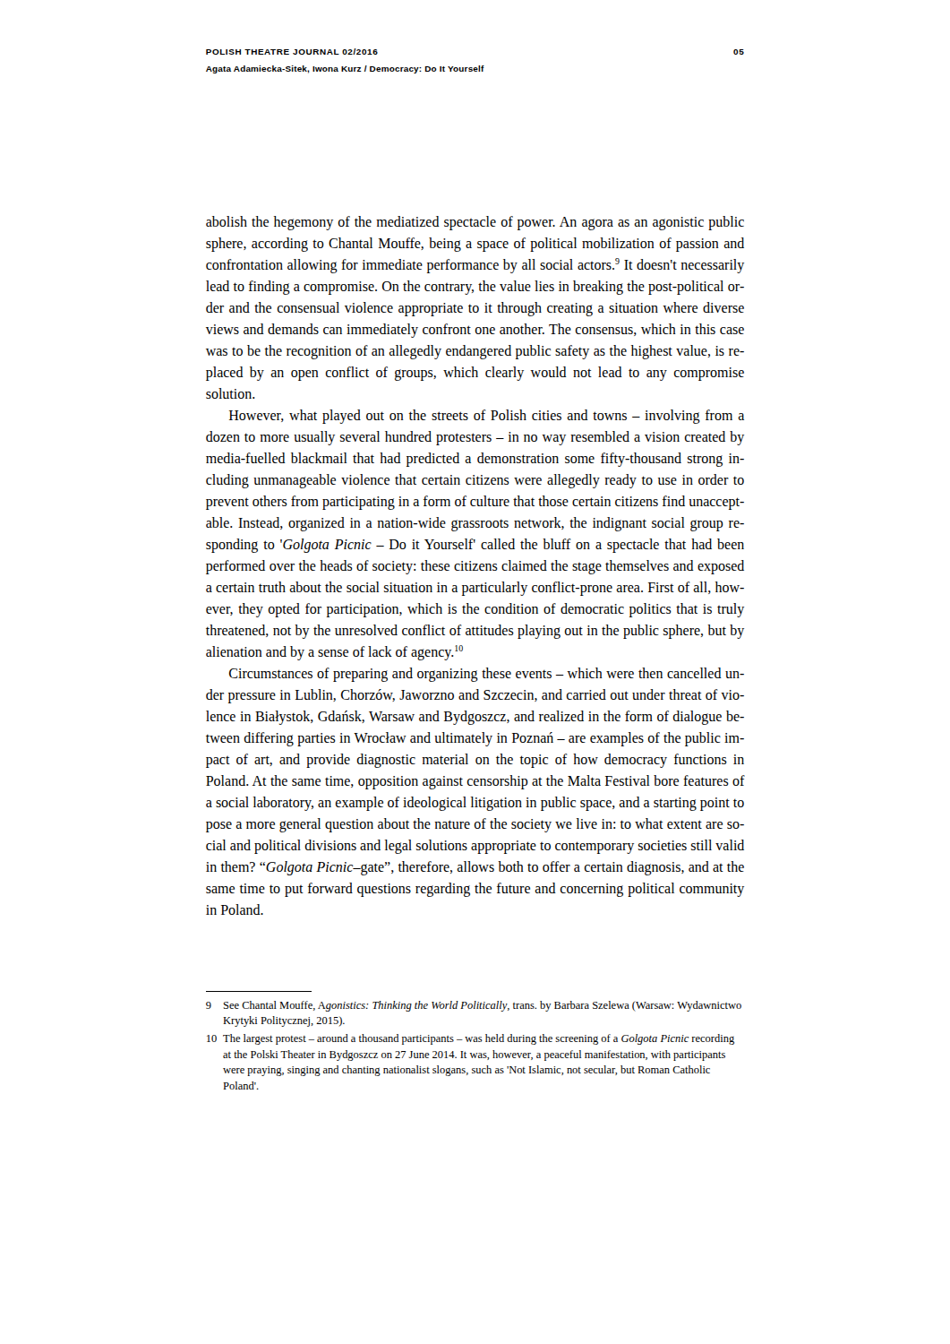Polish Theatre Journal 02/2016 05
Agata Adamiecka-Sitek, Iwona Kurz / Democracy: Do It Yourself
abolish the hegemony of the mediatized spectacle of power. An agora as an agonistic public sphere, according to Chantal Mouffe, being a space of political mobilization of passion and confrontation allowing for immediate performance by all social actors.9 It doesn't necessarily lead to finding a compromise. On the contrary, the value lies in breaking the post-political order and the consensual violence appropriate to it through creating a situation where diverse views and demands can immediately confront one another. The consensus, which in this case was to be the recognition of an allegedly endangered public safety as the highest value, is replaced by an open conflict of groups, which clearly would not lead to any compromise solution.
However, what played out on the streets of Polish cities and towns – involving from a dozen to more usually several hundred protesters – in no way resembled a vision created by media-fuelled blackmail that had predicted a demonstration some fifty-thousand strong including unmanageable violence that certain citizens were allegedly ready to use in order to prevent others from participating in a form of culture that those certain citizens find unacceptable. Instead, organized in a nation-wide grassroots network, the indignant social group responding to 'Golgota Picnic – Do it Yourself' called the bluff on a spectacle that had been performed over the heads of society: these citizens claimed the stage themselves and exposed a certain truth about the social situation in a particularly conflict-prone area. First of all, however, they opted for participation, which is the condition of democratic politics that is truly threatened, not by the unresolved conflict of attitudes playing out in the public sphere, but by alienation and by a sense of lack of agency.10
Circumstances of preparing and organizing these events – which were then cancelled under pressure in Lublin, Chorzów, Jaworzno and Szczecin, and carried out under threat of violence in Białystok, Gdańsk, Warsaw and Bydgoszcz, and realized in the form of dialogue between differing parties in Wrocław and ultimately in Poznań – are examples of the public impact of art, and provide diagnostic material on the topic of how democracy functions in Poland. At the same time, opposition against censorship at the Malta Festival bore features of a social laboratory, an example of ideological litigation in public space, and a starting point to pose a more general question about the nature of the society we live in: to what extent are social and political divisions and legal solutions appropriate to contemporary societies still valid in them? “Golgota Picnic–gate”, therefore, allows both to offer a certain diagnosis, and at the same time to put forward questions regarding the future and concerning political community in Poland.
9 See Chantal Mouffe, Agonistics: Thinking the World Politically, trans. by Barbara Szelewa (Warsaw: Wydawnictwo Krytyki Politycznej, 2015).
10 The largest protest – around a thousand participants – was held during the screening of a Golgota Picnic recording at the Polski Theater in Bydgoszcz on 27 June 2014. It was, however, a peaceful manifestation, with participants were praying, singing and chanting nationalist slogans, such as 'Not Islamic, not secular, but Roman Catholic Poland'.